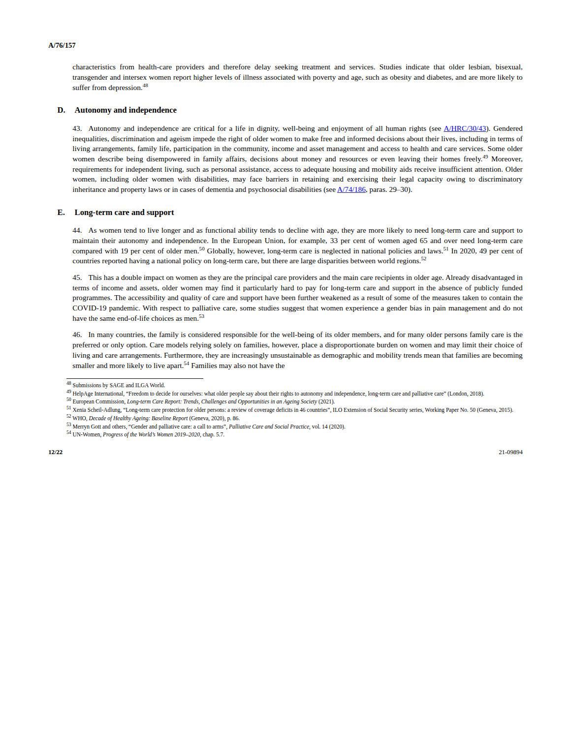A/76/157
characteristics from health-care providers and therefore delay seeking treatment and services. Studies indicate that older lesbian, bisexual, transgender and intersex women report higher levels of illness associated with poverty and age, such as obesity and diabetes, and are more likely to suffer from depression.48
D. Autonomy and independence
43. Autonomy and independence are critical for a life in dignity, well-being and enjoyment of all human rights (see A/HRC/30/43). Gendered inequalities, discrimination and ageism impede the right of older women to make free and informed decisions about their lives, including in terms of living arrangements, family life, participation in the community, income and asset management and access to health and care services. Some older women describe being disempowered in family affairs, decisions about money and resources or even leaving their homes freely.49 Moreover, requirements for independent living, such as personal assistance, access to adequate housing and mobility aids receive insufficient attention. Older women, including older women with disabilities, may face barriers in retaining and exercising their legal capacity owing to discriminatory inheritance and property laws or in cases of dementia and psychosocial disabilities (see A/74/186, paras. 29–30).
E. Long-term care and support
44. As women tend to live longer and as functional ability tends to decline with age, they are more likely to need long-term care and support to maintain their autonomy and independence. In the European Union, for example, 33 per cent of women aged 65 and over need long-term care compared with 19 per cent of older men.50 Globally, however, long-term care is neglected in national policies and laws.51 In 2020, 49 per cent of countries reported having a national policy on long-term care, but there are large disparities between world regions.52
45. This has a double impact on women as they are the principal care providers and the main care recipients in older age. Already disadvantaged in terms of income and assets, older women may find it particularly hard to pay for long-term care and support in the absence of publicly funded programmes. The accessibility and quality of care and support have been further weakened as a result of some of the measures taken to contain the COVID-19 pandemic. With respect to palliative care, some studies suggest that women experience a gender bias in pain management and do not have the same end-of-life choices as men.53
46. In many countries, the family is considered responsible for the well-being of its older members, and for many older persons family care is the preferred or only option. Care models relying solely on families, however, place a disproportionate burden on women and may limit their choice of living and care arrangements. Furthermore, they are increasingly unsustainable as demographic and mobility trends mean that families are becoming smaller and more likely to live apart.54 Families may also not have the
48 Submissions by SAGE and ILGA World.
49 HelpAge International, “Freedom to decide for ourselves: what older people say about their rights to autonomy and independence, long-term care and palliative care” (London, 2018).
50 European Commission, Long-term Care Report: Trends, Challenges and Opportunities in an Ageing Society (2021).
51 Xenia Scheil-Adlung, “Long-term care protection for older persons: a review of coverage deficits in 46 countries”, ILO Extension of Social Security series, Working Paper No. 50 (Geneva, 2015).
52 WHO, Decade of Healthy Ageing: Baseline Report (Geneva, 2020), p. 86.
53 Merryn Gott and others, “Gender and palliative care: a call to arms”, Palliative Care and Social Practice, vol. 14 (2020).
54 UN-Women, Progress of the World’s Women 2019–2020, chap. 5.7.
12/22 21-09894